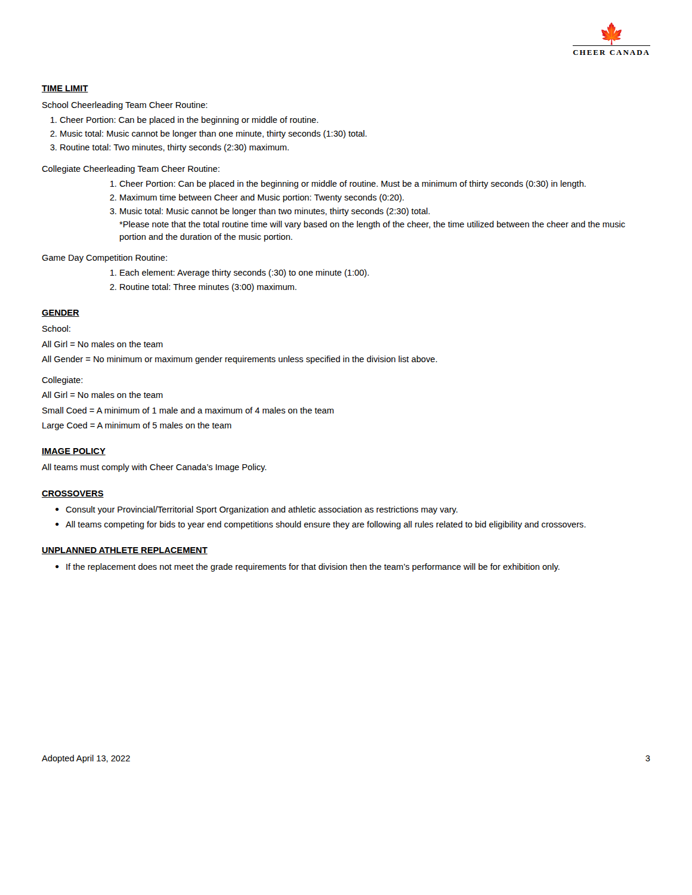🍁
CHEER CANADA
TIME LIMIT
School Cheerleading Team Cheer Routine:
Cheer Portion: Can be placed in the beginning or middle of routine.
Music total: Music cannot be longer than one minute, thirty seconds (1:30) total.
Routine total: Two minutes, thirty seconds (2:30) maximum.
Collegiate Cheerleading Team Cheer Routine:
Cheer Portion: Can be placed in the beginning or middle of routine. Must be a minimum of thirty seconds (0:30) in length.
Maximum time between Cheer and Music portion: Twenty seconds (0:20).
Music total: Music cannot be longer than two minutes, thirty seconds (2:30) total. *Please note that the total routine time will vary based on the length of the cheer, the time utilized between the cheer and the music portion and the duration of the music portion.
Game Day Competition Routine:
Each element: Average thirty seconds (:30) to one minute (1:00).
Routine total: Three minutes (3:00) maximum.
GENDER
School:
All Girl = No males on the team
All Gender = No minimum or maximum gender requirements unless specified in the division list above.
Collegiate:
All Girl = No males on the team
Small Coed = A minimum of 1 male and a maximum of 4 males on the team
Large Coed = A minimum of 5 males on the team
IMAGE POLICY
All teams must comply with Cheer Canada’s Image Policy.
CROSSOVERS
Consult your Provincial/Territorial Sport Organization and athletic association as restrictions may vary.
All teams competing for bids to year end competitions should ensure they are following all rules related to bid eligibility and crossovers.
UNPLANNED ATHLETE REPLACEMENT
If the replacement does not meet the grade requirements for that division then the team’s performance will be for exhibition only.
Adopted April 13, 2022 3